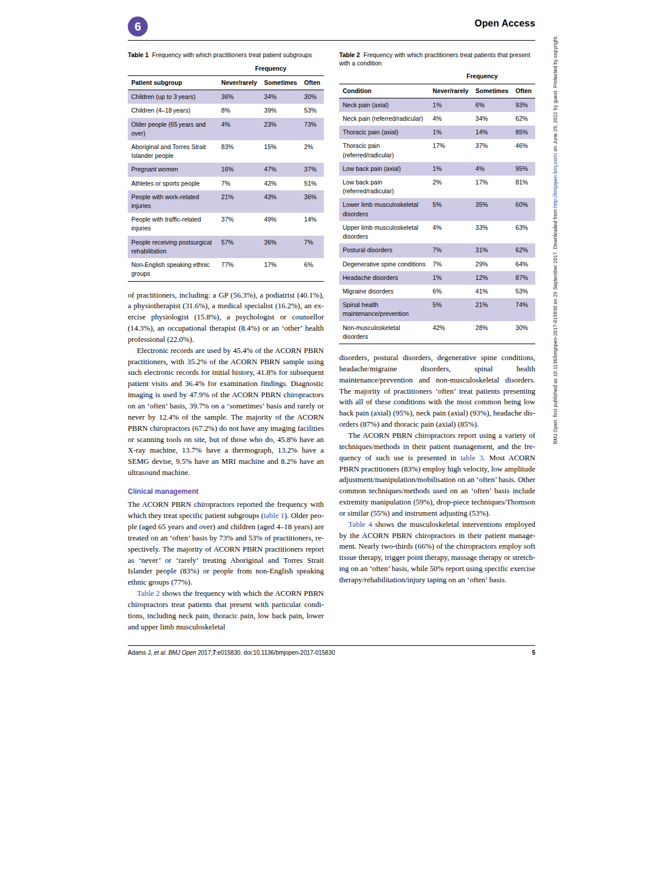6
Open Access
BMJ Open: first published as 10.1136/bmjopen-2017-015830 on 29 September 2017. Downloaded from http://bmjopen.bmj.com/ on June 29, 2022 by guest. Protected by copyright.
Table 1 Frequency with which practitioners treat patient subgroups
| | Frequency |
| --- | --- |
| Patient subgroup | Never/rarely | Sometimes | Often |
| Children (up to 3 years) | 36% | 34% | 30% |
| Children (4–18 years) | 8% | 39% | 53% |
| Older people (65 years and over) | 4% | 23% | 73% |
| Aboriginal and Torres Strait Islander people | 83% | 15% | 2% |
| Pregnant women | 16% | 47% | 37% |
| Athletes or sports people | 7% | 42% | 51% |
| People with work-related injuries | 21% | 43% | 36% |
| People with traffic-related injuries | 37% | 49% | 14% |
| People receiving postsurgical rehabilitation | 57% | 36% | 7% |
| Non-English speaking ethnic groups | 77% | 17% | 6% |
of practitioners, including: a GP (56.3%), a podiatrist (40.1%), a physiotherapist (31.6%), a medical specialist (16.2%), an exercise physiologist (15.8%), a psychologist or counsellor (14.3%), an occupational therapist (8.4%) or an ‘other’ health professional (22.0%).
Electronic records are used by 45.4% of the ACORN PBRN practitioners, with 35.2% of the ACORN PBRN sample using such electronic records for initial history, 41.8% for subsequent patient visits and 36.4% for examination findings. Diagnostic imaging is used by 47.9% of the ACORN PBRN chiropractors on an ‘often’ basis, 39.7% on a ‘sometimes’ basis and rarely or never by 12.4% of the sample. The majority of the ACORN PBRN chiropractors (67.2%) do not have any imaging facilities or scanning tools on site, but of those who do, 45.8% have an X-ray machine, 13.7% have a thermograph, 13.2% have a SEMG devise, 9.5% have an MRI machine and 8.2% have an ultrasound machine.
Clinical management
The ACORN PBRN chiropractors reported the frequency with which they treat specific patient subgroups (table 1). Older people (aged 65 years and over) and children (aged 4–18 years) are treated on an ‘often’ basis by 73% and 53% of practitioners, respectively. The majority of ACORN PBRN practitioners report as ‘never’ or ‘rarely’ treating Aboriginal and Torres Strait Islander people (83%) or people from non-English speaking ethnic groups (77%).
Table 2 shows the frequency with which the ACORN PBRN chiropractors treat patients that present with particular conditions, including neck pain, thoracic pain, low back pain, lower and upper limb musculoskeletal
Table 2 Frequency with which practitioners treat patients that present with a condition
| | Frequency |
| --- | --- |
| Condition | Never/rarely | Sometimes | Often |
| Neck pain (axial) | 1% | 6% | 93% |
| Neck pain (referred/radicular) | 4% | 34% | 62% |
| Thoracic pain (axial) | 1% | 14% | 85% |
| Thoracic pain (referred/radicular) | 17% | 37% | 46% |
| Low back pain (axial) | 1% | 4% | 95% |
| Low back pain (referred/radicular) | 2% | 17% | 81% |
| Lower limb musculoskeletal disorders | 5% | 35% | 60% |
| Upper limb musculoskeletal disorders | 4% | 33% | 63% |
| Postural disorders | 7% | 31% | 62% |
| Degenerative spine conditions | 7% | 29% | 64% |
| Headache disorders | 1% | 12% | 87% |
| Migraine disorders | 6% | 41% | 53% |
| Spinal health maintenance/prevention | 5% | 21% | 74% |
| Non-musculoskeletal disorders | 42% | 28% | 30% |
disorders, postural disorders, degenerative spine conditions, headache/migraine disorders, spinal health maintenance/prevention and non-musculoskeletal disorders. The majority of practitioners ‘often’ treat patients presenting with all of these conditions with the most common being low back pain (axial) (95%), neck pain (axial) (93%), headache disorders (87%) and thoracic pain (axial) (85%).
The ACORN PBRN chiropractors report using a variety of techniques/methods in their patient management, and the frequency of such use is presented in table 3. Most ACORN PBRN practitioners (83%) employ high velocity, low amplitude adjustment/manipulation/mobilisation on an ‘often’ basis. Other common techniques/methods used on an ‘often’ basis include extremity manipulation (59%), drop-piece techniques/Thomson or similar (55%) and instrument adjusting (53%).
Table 4 shows the musculoskeletal interventions employed by the ACORN PBRN chiropractors in their patient management. Nearly two-thirds (66%) of the chiropractors employ soft tissue therapy, trigger point therapy, massage therapy or stretching on an ‘often’ basis, while 50% report using specific exercise therapy/rehabilitation/injury taping on an ‘often’ basis.
Adams J, et al. BMJ Open 2017;7:e015830. doi:10.1136/bmjopen-2017-015830
5